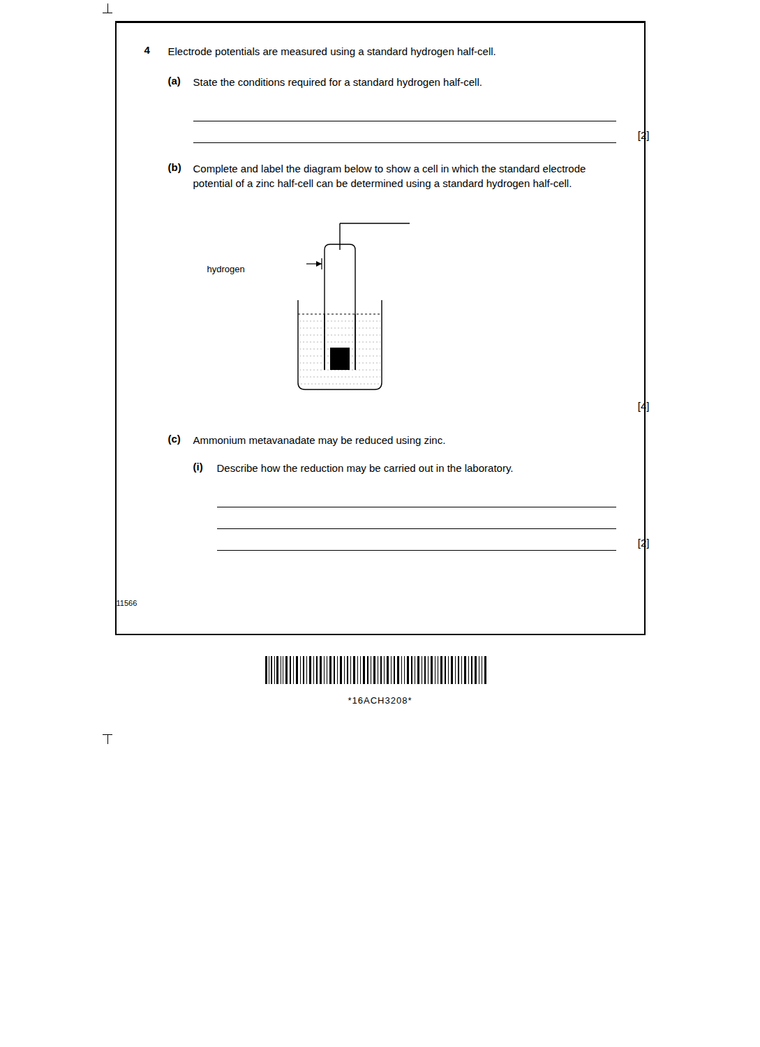4
Electrode potentials are measured using a standard hydrogen half-cell.
(a)
State the conditions required for a standard hydrogen half-cell.
[2]
(b)
Complete and label the diagram below to show a cell in which the standard electrode potential of a zinc half-cell can be determined using a standard hydrogen half-cell.
hydrogen
[4]
(c)
Ammonium metavanadate may be reduced using zinc.
(i)
Describe how the reduction may be carried out in the laboratory.
[2]
11566
*16ACH3208*